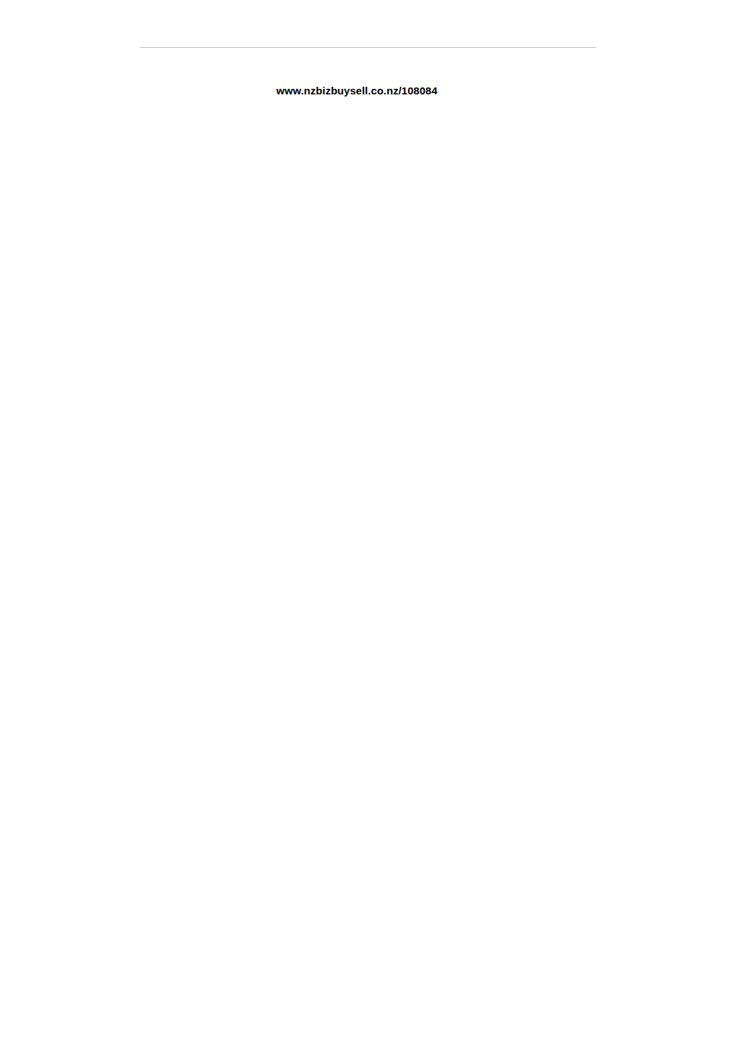www.nzbizbuysell.co.nz/108084